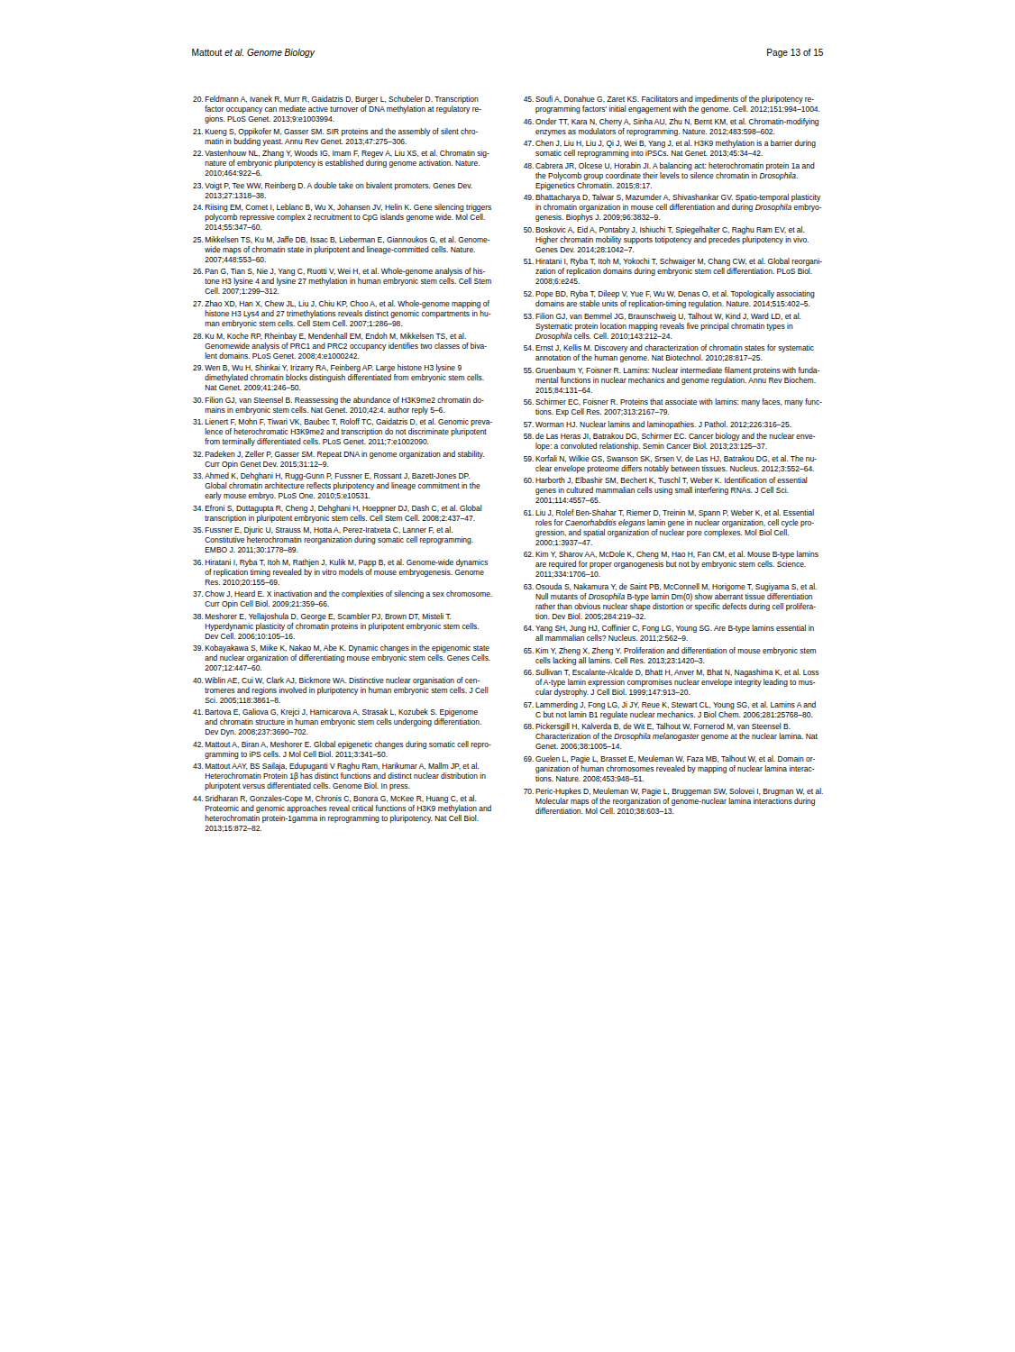Mattout et al. Genome Biology
Page 13 of 15
20. Feldmann A, Ivanek R, Murr R, Gaidatzis D, Burger L, Schubeler D. Transcription factor occupancy can mediate active turnover of DNA methylation at regulatory regions. PLoS Genet. 2013;9:e1003994.
21. Kueng S, Oppikofer M, Gasser SM. SIR proteins and the assembly of silent chromatin in budding yeast. Annu Rev Genet. 2013;47:275–306.
22. Vastenhouw NL, Zhang Y, Woods IG, Imam F, Regev A, Liu XS, et al. Chromatin signature of embryonic pluripotency is established during genome activation. Nature. 2010;464:922–6.
23. Voigt P, Tee WW, Reinberg D. A double take on bivalent promoters. Genes Dev. 2013;27:1318–38.
24. Riising EM, Comet I, Leblanc B, Wu X, Johansen JV, Helin K. Gene silencing triggers polycomb repressive complex 2 recruitment to CpG islands genome wide. Mol Cell. 2014;55:347–60.
25. Mikkelsen TS, Ku M, Jaffe DB, Issac B, Lieberman E, Giannoukos G, et al. Genome-wide maps of chromatin state in pluripotent and lineage-committed cells. Nature. 2007;448:553–60.
26. Pan G, Tian S, Nie J, Yang C, Ruotti V, Wei H, et al. Whole-genome analysis of histone H3 lysine 4 and lysine 27 methylation in human embryonic stem cells. Cell Stem Cell. 2007;1:299–312.
27. Zhao XD, Han X, Chew JL, Liu J, Chiu KP, Choo A, et al. Whole-genome mapping of histone H3 Lys4 and 27 trimethylations reveals distinct genomic compartments in human embryonic stem cells. Cell Stem Cell. 2007;1:286–98.
28. Ku M, Koche RP, Rheinbay E, Mendenhall EM, Endoh M, Mikkelsen TS, et al. Genomewide analysis of PRC1 and PRC2 occupancy identifies two classes of bivalent domains. PLoS Genet. 2008;4:e1000242.
29. Wen B, Wu H, Shinkai Y, Irizarry RA, Feinberg AP. Large histone H3 lysine 9 dimethylated chromatin blocks distinguish differentiated from embryonic stem cells. Nat Genet. 2009;41:246–50.
30. Filion GJ, van Steensel B. Reassessing the abundance of H3K9me2 chromatin domains in embryonic stem cells. Nat Genet. 2010;42:4. author reply 5–6.
31. Lienert F, Mohn F, Tiwari VK, Baubec T, Roloff TC, Gaidatzis D, et al. Genomic prevalence of heterochromatic H3K9me2 and transcription do not discriminate pluripotent from terminally differentiated cells. PLoS Genet. 2011;7:e1002090.
32. Padeken J, Zeller P, Gasser SM. Repeat DNA in genome organization and stability. Curr Opin Genet Dev. 2015;31:12–9.
33. Ahmed K, Dehghani H, Rugg-Gunn P, Fussner E, Rossant J, Bazett-Jones DP. Global chromatin architecture reflects pluripotency and lineage commitment in the early mouse embryo. PLoS One. 2010;5:e10531.
34. Efroni S, Duttagupta R, Cheng J, Dehghani H, Hoeppner DJ, Dash C, et al. Global transcription in pluripotent embryonic stem cells. Cell Stem Cell. 2008;2:437–47.
35. Fussner E, Djuric U, Strauss M, Hotta A, Perez-Iratxeta C, Lanner F, et al. Constitutive heterochromatin reorganization during somatic cell reprogramming. EMBO J. 2011;30:1778–89.
36. Hiratani I, Ryba T, Itoh M, Rathjen J, Kulik M, Papp B, et al. Genome-wide dynamics of replication timing revealed by in vitro models of mouse embryogenesis. Genome Res. 2010;20:155–69.
37. Chow J, Heard E. X inactivation and the complexities of silencing a sex chromosome. Curr Opin Cell Biol. 2009;21:359–66.
38. Meshorer E, Yellajoshula D, George E, Scambler PJ, Brown DT, Misteli T. Hyperdynamic plasticity of chromatin proteins in pluripotent embryonic stem cells. Dev Cell. 2006;10:105–16.
39. Kobayakawa S, Miike K, Nakao M, Abe K. Dynamic changes in the epigenomic state and nuclear organization of differentiating mouse embryonic stem cells. Genes Cells. 2007;12:447–60.
40. Wiblin AE, Cui W, Clark AJ, Bickmore WA. Distinctive nuclear organisation of centromeres and regions involved in pluripotency in human embryonic stem cells. J Cell Sci. 2005;118:3861–8.
41. Bartova E, Galiova G, Krejci J, Harnicarova A, Strasak L, Kozubek S. Epigenome and chromatin structure in human embryonic stem cells undergoing differentiation. Dev Dyn. 2008;237:3690–702.
42. Mattout A, Biran A, Meshorer E. Global epigenetic changes during somatic cell reprogramming to iPS cells. J Mol Cell Biol. 2011;3:341–50.
43. Mattout AAY, BS Sailaja, Edupuganti V Raghu Ram, Harikumar A, Mallm JP, et al. Heterochromatin Protein 1β has distinct functions and distinct nuclear distribution in pluripotent versus differentiated cells. Genome Biol. In press.
44. Sridharan R, Gonzales-Cope M, Chronis C, Bonora G, McKee R, Huang C, et al. Proteomic and genomic approaches reveal critical functions of H3K9 methylation and heterochromatin protein-1gamma in reprogramming to pluripotency. Nat Cell Biol. 2013;15:872–82.
45. Soufi A, Donahue G, Zaret KS. Facilitators and impediments of the pluripotency reprogramming factors' initial engagement with the genome. Cell. 2012;151:994–1004.
46. Onder TT, Kara N, Cherry A, Sinha AU, Zhu N, Bernt KM, et al. Chromatin-modifying enzymes as modulators of reprogramming. Nature. 2012;483:598–602.
47. Chen J, Liu H, Liu J, Qi J, Wei B, Yang J, et al. H3K9 methylation is a barrier during somatic cell reprogramming into iPSCs. Nat Genet. 2013;45:34–42.
48. Cabrera JR, Olcese U, Horabin JI. A balancing act: heterochromatin protein 1a and the Polycomb group coordinate their levels to silence chromatin in Drosophila. Epigenetics Chromatin. 2015;8:17.
49. Bhattacharya D, Talwar S, Mazumder A, Shivashankar GV. Spatio-temporal plasticity in chromatin organization in mouse cell differentiation and during Drosophila embryogenesis. Biophys J. 2009;96:3832–9.
50. Boskovic A, Eid A, Pontabry J, Ishiuchi T, Spiegelhalter C, Raghu Ram EV, et al. Higher chromatin mobility supports totipotency and precedes pluripotency in vivo. Genes Dev. 2014;28:1042–7.
51. Hiratani I, Ryba T, Itoh M, Yokochi T, Schwaiger M, Chang CW, et al. Global reorganization of replication domains during embryonic stem cell differentiation. PLoS Biol. 2008;6:e245.
52. Pope BD, Ryba T, Dileep V, Yue F, Wu W, Denas O, et al. Topologically associating domains are stable units of replication-timing regulation. Nature. 2014;515:402–5.
53. Filion GJ, van Bemmel JG, Braunschweig U, Talhout W, Kind J, Ward LD, et al. Systematic protein location mapping reveals five principal chromatin types in Drosophila cells. Cell. 2010;143:212–24.
54. Ernst J, Kellis M. Discovery and characterization of chromatin states for systematic annotation of the human genome. Nat Biotechnol. 2010;28:817–25.
55. Gruenbaum Y, Foisner R. Lamins: Nuclear intermediate filament proteins with fundamental functions in nuclear mechanics and genome regulation. Annu Rev Biochem. 2015;84:131–64.
56. Schirmer EC, Foisner R. Proteins that associate with lamins: many faces, many functions. Exp Cell Res. 2007;313:2167–79.
57. Worman HJ. Nuclear lamins and laminopathies. J Pathol. 2012;226:316–25.
58. de Las Heras JI, Batrakou DG, Schirmer EC. Cancer biology and the nuclear envelope: a convoluted relationship. Semin Cancer Biol. 2013;23:125–37.
59. Korfali N, Wilkie GS, Swanson SK, Srsen V, de Las HJ, Batrakou DG, et al. The nuclear envelope proteome differs notably between tissues. Nucleus. 2012;3:552–64.
60. Harborth J, Elbashir SM, Bechert K, Tuschl T, Weber K. Identification of essential genes in cultured mammalian cells using small interfering RNAs. J Cell Sci. 2001;114:4557–65.
61. Liu J, Rolef Ben-Shahar T, Riemer D, Treinin M, Spann P, Weber K, et al. Essential roles for Caenorhabditis elegans lamin gene in nuclear organization, cell cycle progression, and spatial organization of nuclear pore complexes. Mol Biol Cell. 2000;1:3937–47.
62. Kim Y, Sharov AA, McDole K, Cheng M, Hao H, Fan CM, et al. Mouse B-type lamins are required for proper organogenesis but not by embryonic stem cells. Science. 2011;334:1706–10.
63. Osouda S, Nakamura Y, de Saint PB, McConnell M, Horigome T, Sugiyama S, et al. Null mutants of Drosophila B-type lamin Dm(0) show aberrant tissue differentiation rather than obvious nuclear shape distortion or specific defects during cell proliferation. Dev Biol. 2005;284:219–32.
64. Yang SH, Jung HJ, Coffinier C, Fong LG, Young SG. Are B-type lamins essential in all mammalian cells? Nucleus. 2011;2:562–9.
65. Kim Y, Zheng X, Zheng Y. Proliferation and differentiation of mouse embryonic stem cells lacking all lamins. Cell Res. 2013;23:1420–3.
66. Sullivan T, Escalante-Alcalde D, Bhatt H, Anver M, Bhat N, Nagashima K, et al. Loss of A-type lamin expression compromises nuclear envelope integrity leading to muscular dystrophy. J Cell Biol. 1999;147:913–20.
67. Lammerding J, Fong LG, Ji JY, Reue K, Stewart CL, Young SG, et al. Lamins A and C but not lamin B1 regulate nuclear mechanics. J Biol Chem. 2006;281:25768–80.
68. Pickersgill H, Kalverda B, de Wit E, Talhout W, Fornerod M, van Steensel B. Characterization of the Drosophila melanogaster genome at the nuclear lamina. Nat Genet. 2006;38:1005–14.
69. Guelen L, Pagie L, Brasset E, Meuleman W, Faza MB, Talhout W, et al. Domain organization of human chromosomes revealed by mapping of nuclear lamina interactions. Nature. 2008;453:948–51.
70. Peric-Hupkes D, Meuleman W, Pagie L, Bruggeman SW, Solovei I, Brugman W, et al. Molecular maps of the reorganization of genome-nuclear lamina interactions during differentiation. Mol Cell. 2010;38:603–13.